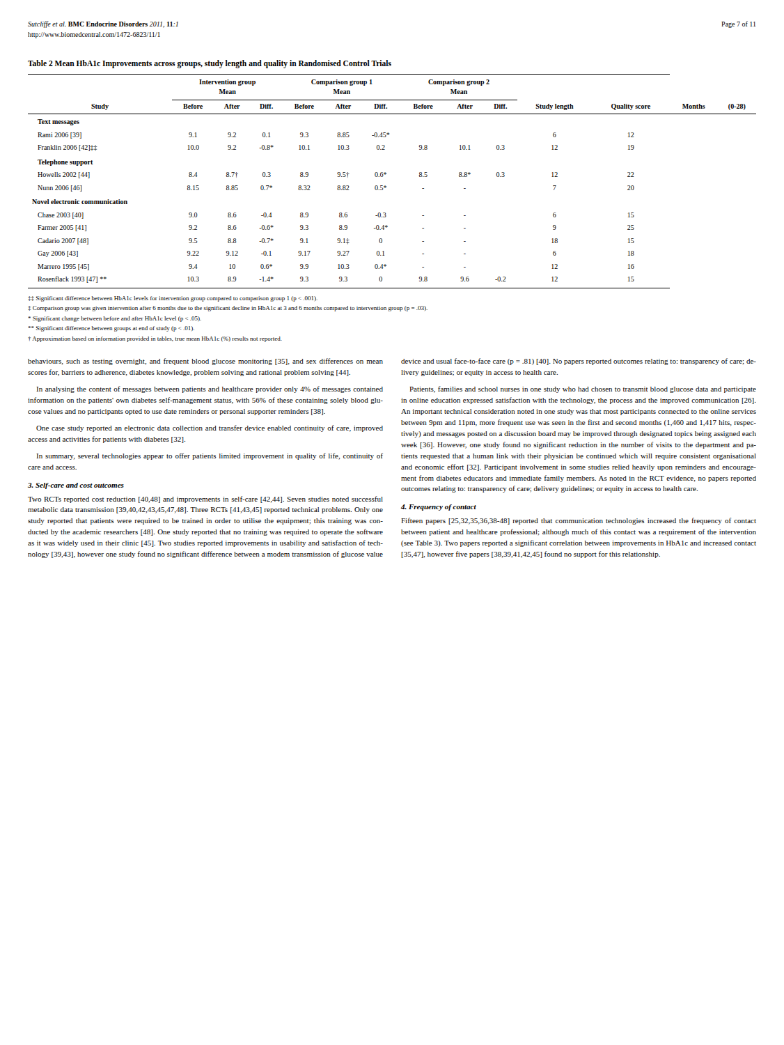Sutcliffe et al. BMC Endocrine Disorders 2011, 11:1
http://www.biomedcentral.com/1472-6823/11/1
Page 7 of 11
Table 2 Mean HbA1c Improvements across groups, study length and quality in Randomised Control Trials
| Study | Intervention group Mean | Comparison group 1 Mean | Comparison group 2 Mean | Study length | Quality score |
| --- | --- | --- | --- | --- | --- |
| Before | After | Diff. | Before | After | Diff. | Before | After | Diff. | Months | (0-28) |
| Text messages |
| Rami 2006 [39] | 9.1 | 9.2 | 0.1 | 9.3 | 8.85 | -0.45* | | | | 6 | 12 |
| Franklin 2006 [42]‡‡ | 10.0 | 9.2 | -0.8* | 10.1 | 10.3 | 0.2 | 9.8 | 10.1 | 0.3 | 12 | 19 |
| Telephone support |
| Howells 2002 [44] | 8.4 | 8.7† | 0.3 | 8.9 | 9.5† | 0.6* | 8.5 | 8.8* | 0.3 | 12 | 22 |
| Nunn 2006 [46] | 8.15 | 8.85 | 0.7* | 8.32 | 8.82 | 0.5* | - | - | | 7 | 20 |
| Novel electronic communication |
| Chase 2003 [40] | 9.0 | 8.6 | -0.4 | 8.9 | 8.6 | -0.3 | - | - | | 6 | 15 |
| Farmer 2005 [41] | 9.2 | 8.6 | -0.6* | 9.3 | 8.9 | -0.4* | - | - | | 9 | 25 |
| Cadario 2007 [48] | 9.5 | 8.8 | -0.7* | 9.1 | 9.1‡ | 0 | - | - | | 18 | 15 |
| Gay 2006 [43] | 9.22 | 9.12 | -0.1 | 9.17 | 9.27 | 0.1 | - | - | | 6 | 18 |
| Marrero 1995 [45] | 9.4 | 10 | 0.6* | 9.9 | 10.3 | 0.4* | - | - | | 12 | 16 |
| Rosenflack 1993 [47] ** | 10.3 | 8.9 | -1.4* | 9.3 | 9.3 | 0 | 9.8 | 9.6 | -0.2 | 12 | 15 |
‡‡ Significant difference between HbA1c levels for intervention group compared to comparison group 1 (p < .001).
‡ Comparison group was given intervention after 6 months due to the significant decline in HbA1c at 3 and 6 months compared to intervention group (p = .03).
* Significant change between before and after HbA1c level (p < .05).
** Significant difference between groups at end of study (p < .01).
† Approximation based on information provided in tables, true mean HbA1c (%) results not reported.
behaviours, such as testing overnight, and frequent blood glucose monitoring [35], and sex differences on mean scores for, barriers to adherence, diabetes knowledge, problem solving and rational problem solving [44].
In analysing the content of messages between patients and healthcare provider only 4% of messages contained information on the patients' own diabetes self-management status, with 56% of these containing solely blood glucose values and no participants opted to use date reminders or personal supporter reminders [38].
One case study reported an electronic data collection and transfer device enabled continuity of care, improved access and activities for patients with diabetes [32].
In summary, several technologies appear to offer patients limited improvement in quality of life, continuity of care and access.
3. Self-care and cost outcomes
Two RCTs reported cost reduction [40,48] and improvements in self-care [42,44]. Seven studies noted successful metabolic data transmission [39,40,42,43,45,47,48]. Three RCTs [41,43,45] reported technical problems. Only one study reported that patients were required to be trained in order to utilise the equipment; this training was conducted by the academic researchers [48]. One study reported that no training was required to operate the software as it was widely used in their clinic [45]. Two studies reported improvements in usability and satisfaction of technology [39,43], however one study found no significant difference between a modem transmission of glucose value device and usual face-to-face care (p = .81) [40]. No papers reported outcomes relating to: transparency of care; delivery guidelines; or equity in access to health care.
Patients, families and school nurses in one study who had chosen to transmit blood glucose data and participate in online education expressed satisfaction with the technology, the process and the improved communication [26]. An important technical consideration noted in one study was that most participants connected to the online services between 9pm and 11pm, more frequent use was seen in the first and second months (1,460 and 1,417 hits, respectively) and messages posted on a discussion board may be improved through designated topics being assigned each week [36]. However, one study found no significant reduction in the number of visits to the department and patients requested that a human link with their physician be continued which will require consistent organisational and economic effort [32]. Participant involvement in some studies relied heavily upon reminders and encouragement from diabetes educators and immediate family members. As noted in the RCT evidence, no papers reported outcomes relating to: transparency of care; delivery guidelines; or equity in access to health care.
4. Frequency of contact
Fifteen papers [25,32,35,36,38-48] reported that communication technologies increased the frequency of contact between patient and healthcare professional; although much of this contact was a requirement of the intervention (see Table 3). Two papers reported a significant correlation between improvements in HbA1c and increased contact [35,47], however five papers [38,39,41,42,45] found no support for this relationship.